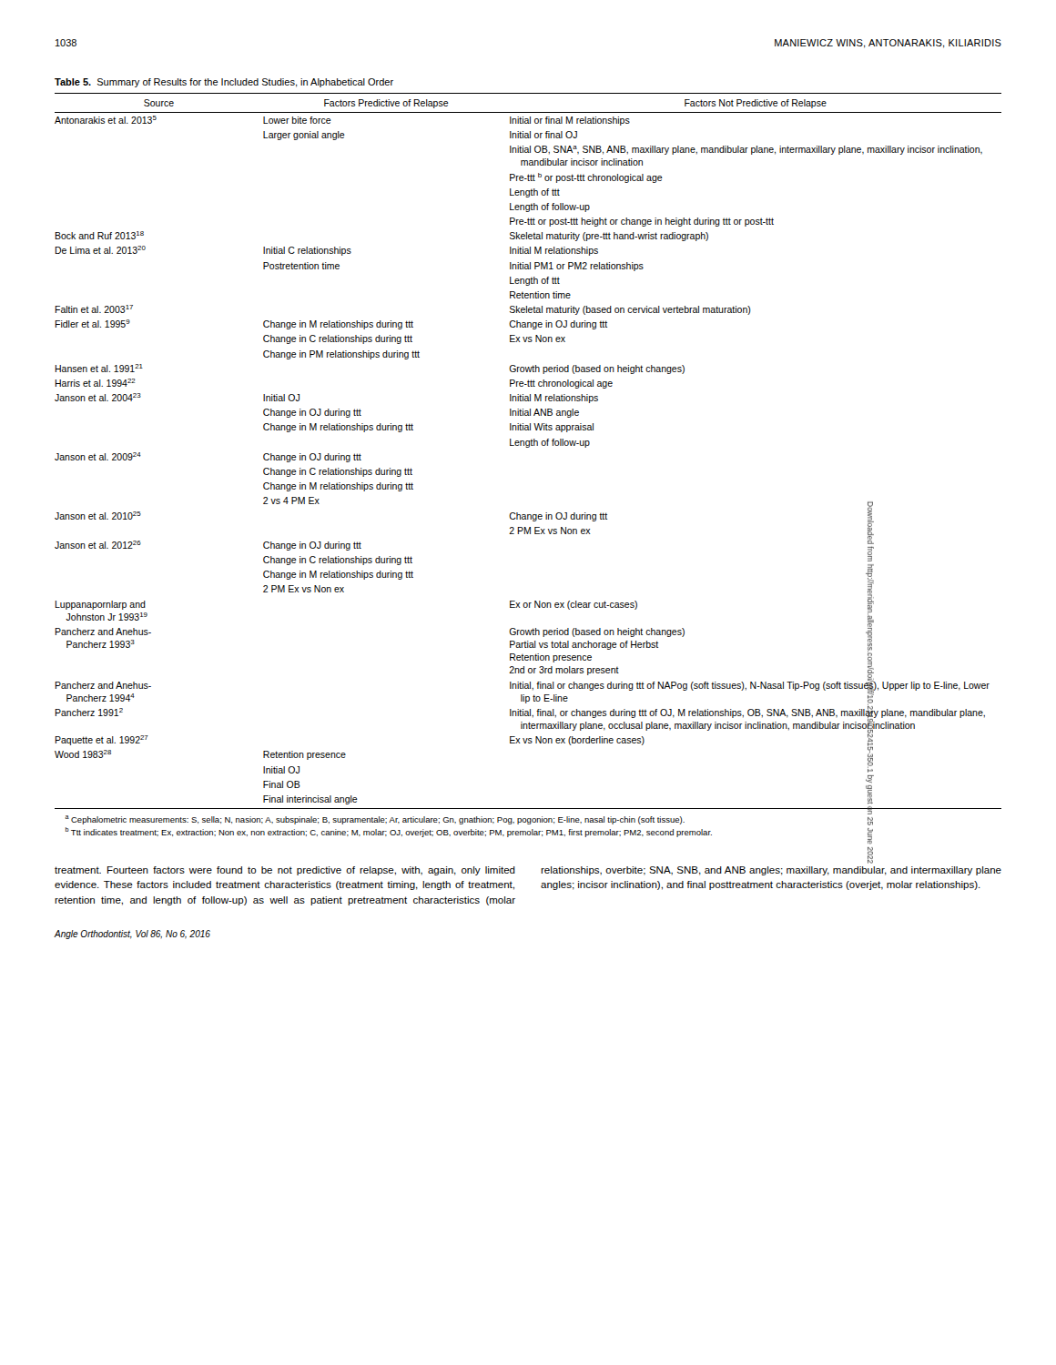1038 MANIEWICZ WINS, ANTONARAKIS, KILIARIDIS
Table 5. Summary of Results for the Included Studies, in Alphabetical Order
| Source | Factors Predictive of Relapse | Factors Not Predictive of Relapse |
| --- | --- | --- |
| Antonarakis et al. 2013 5 | Lower bite force | Initial or final M relationships |
| | Larger gonial angle | Initial or final OJ |
| | | Initial OB, SNA a , SNB, ANB, maxillary plane, mandibular plane, intermaxillary plane, maxillary incisor inclination, mandibular incisor inclination |
| | | Pre-ttt b or post-ttt chronological age |
| | | Length of ttt |
| | | Length of follow-up |
| | | Pre-ttt or post-ttt height or change in height during ttt or post-ttt |
| Bock and Ruf 2013 18 | | Skeletal maturity (pre-ttt hand-wrist radiograph) |
| De Lima et al. 2013 20 | Initial C relationships | Initial M relationships |
| | Postretention time | Initial PM1 or PM2 relationships |
| | | Length of ttt |
| | | Retention time |
| Faltin et al. 2003 17 | | Skeletal maturity (based on cervical vertebral maturation) |
| Fidler et al. 1995 9 | Change in M relationships during ttt | Change in OJ during ttt |
| | Change in C relationships during ttt | Ex vs Non ex |
| | Change in PM relationships during ttt | |
| Hansen et al. 1991 21 | | Growth period (based on height changes) |
| Harris et al. 1994 22 | | Pre-ttt chronological age |
| Janson et al. 2004 23 | Initial OJ | Initial M relationships |
| | Change in OJ during ttt | Initial ANB angle |
| | Change in M relationships during ttt | Initial Wits appraisal |
| | | Length of follow-up |
| Janson et al. 2009 24 | Change in OJ during ttt | |
| | Change in C relationships during ttt | |
| | Change in M relationships during ttt | |
| | 2 vs 4 PM Ex | |
| Janson et al. 2010 25 | | Change in OJ during ttt |
| | | 2 PM Ex vs Non ex |
| Janson et al. 2012 26 | Change in OJ during ttt | |
| | Change in C relationships during ttt | |
| | Change in M relationships during ttt | |
| | 2 PM Ex vs Non ex | |
| Luppanapornlarp and Johnston Jr 1993 19 | | Ex or Non ex (clear cut-cases) |
| Pancherz and Anehus- Pancherz 1993 3 | | Growth period (based on height changes) Partial vs total anchorage of Herbst Retention presence 2nd or 3rd molars present |
| Pancherz and Anehus- Pancherz 1994 4 | | Initial, final or changes during ttt of NAPog (soft tissues), N-Nasal Tip-Pog (soft tissues), Upper lip to E-line, Lower lip to E-line |
| Pancherz 1991 2 | | Initial, final, or changes during ttt of OJ, M relationships, OB, SNA, SNB, ANB, maxillary plane, mandibular plane, intermaxillary plane, occlusal plane, maxillary incisor inclination, mandibular incisor inclination |
| Paquette et al. 1992 27 | | Ex vs Non ex (borderline cases) |
| Wood 1983 28 | Retention presence | |
| | Initial OJ | |
| | Final OB | |
| | Final interincisal angle | |
a Cephalometric measurements: S, sella; N, nasion; A, subspinale; B, supramentale; Ar, articulare; Gn, gnathion; Pog, pogonion; E-line, nasal tip-chin (soft tissue).
b Ttt indicates treatment; Ex, extraction; Non ex, non extraction; C, canine; M, molar; OJ, overjet; OB, overbite; PM, premolar; PM1, first premolar; PM2, second premolar.
treatment. Fourteen factors were found to be not predictive of relapse, with, again, only limited evidence. These factors included treatment characteristics (treatment timing, length of treatment, retention time, and length of follow-up) as well as patient pretreatment characteristics (molar relationships, overbite; SNA, SNB, and ANB angles; maxillary, mandibular, and intermaxillary plane angles; incisor inclination), and final posttreatment characteristics (overjet, molar relationships).
Angle Orthodontist, Vol 86, No 6, 2016
Downloaded from http://meridian.allenpress.com/doi/pdf/10.2319/052415-350.1 by guest on 25 June 2022